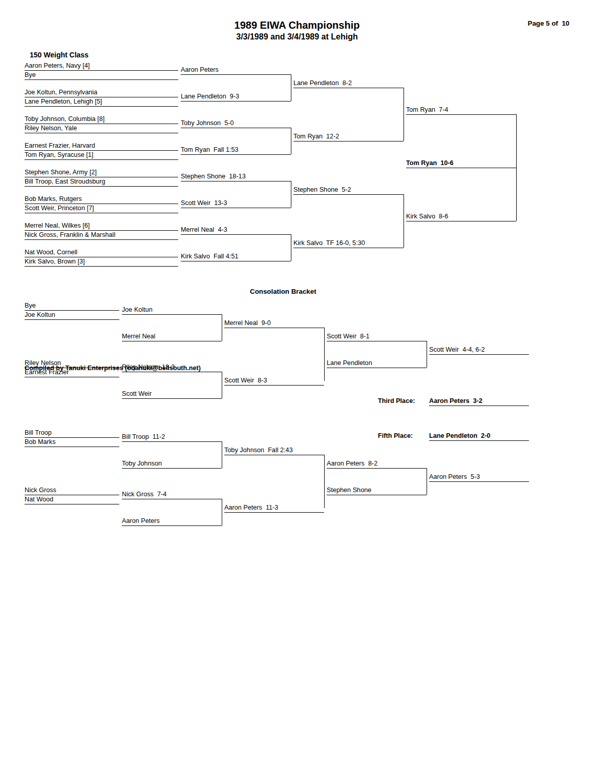Page 5 of 10
1989 EIWA Championship
3/3/1989 and 3/4/1989 at Lehigh
150 Weight Class
Aaron Peters, Navy [4]
Bye
Joe Koltun, Pennsylvania
Lane Pendleton, Lehigh [5]
Toby Johnson, Columbia [8]
Riley Nelson, Yale
Earnest Frazier, Harvard
Tom Ryan, Syracuse [1]
Stephen Shone, Army [2]
Bill Troop, East Stroudsburg
Bob Marks, Rutgers
Scott Weir, Princeton [7]
Merrel Neal, Wilkes [6]
Nick Gross, Franklin & Marshall
Nat Wood, Cornell
Kirk Salvo, Brown [3]
Aaron Peters
Lane Pendleton 9-3
Toby Johnson 5-0
Tom Ryan Fall 1:53
Stephen Shone 18-13
Scott Weir 13-3
Merrel Neal 4-3
Kirk Salvo Fall 4:51
Lane Pendleton 8-2
Tom Ryan 12-2
Stephen Shone 5-2
Kirk Salvo TF 16-0, 5:30
Tom Ryan 7-4
Kirk Salvo 8-6
Tom Ryan 10-6
Consolation Bracket
Bye
Joe Koltun
Joe Koltun
Merrel Neal
Merrel Neal 9-0
Riley Nelson
Earnest Frazier
Riley Nelson 13-3
Scott Weir
Scott Weir 8-3
Scott Weir 8-1
Lane Pendleton
Scott Weir 4-4, 6-2
Bill Troop
Bob Marks
Bill Troop 11-2
Toby Johnson
Toby Johnson Fall 2:43
Nick Gross
Nat Wood
Nick Gross 7-4
Aaron Peters
Aaron Peters 11-3
Aaron Peters 8-2
Stephen Shone
Aaron Peters 5-3
Third Place:
Aaron Peters 3-2
Fifth Place:
Lane Pendleton 2-0
Compiled by Tanuki Enterprises (odanuki@bellsouth.net)